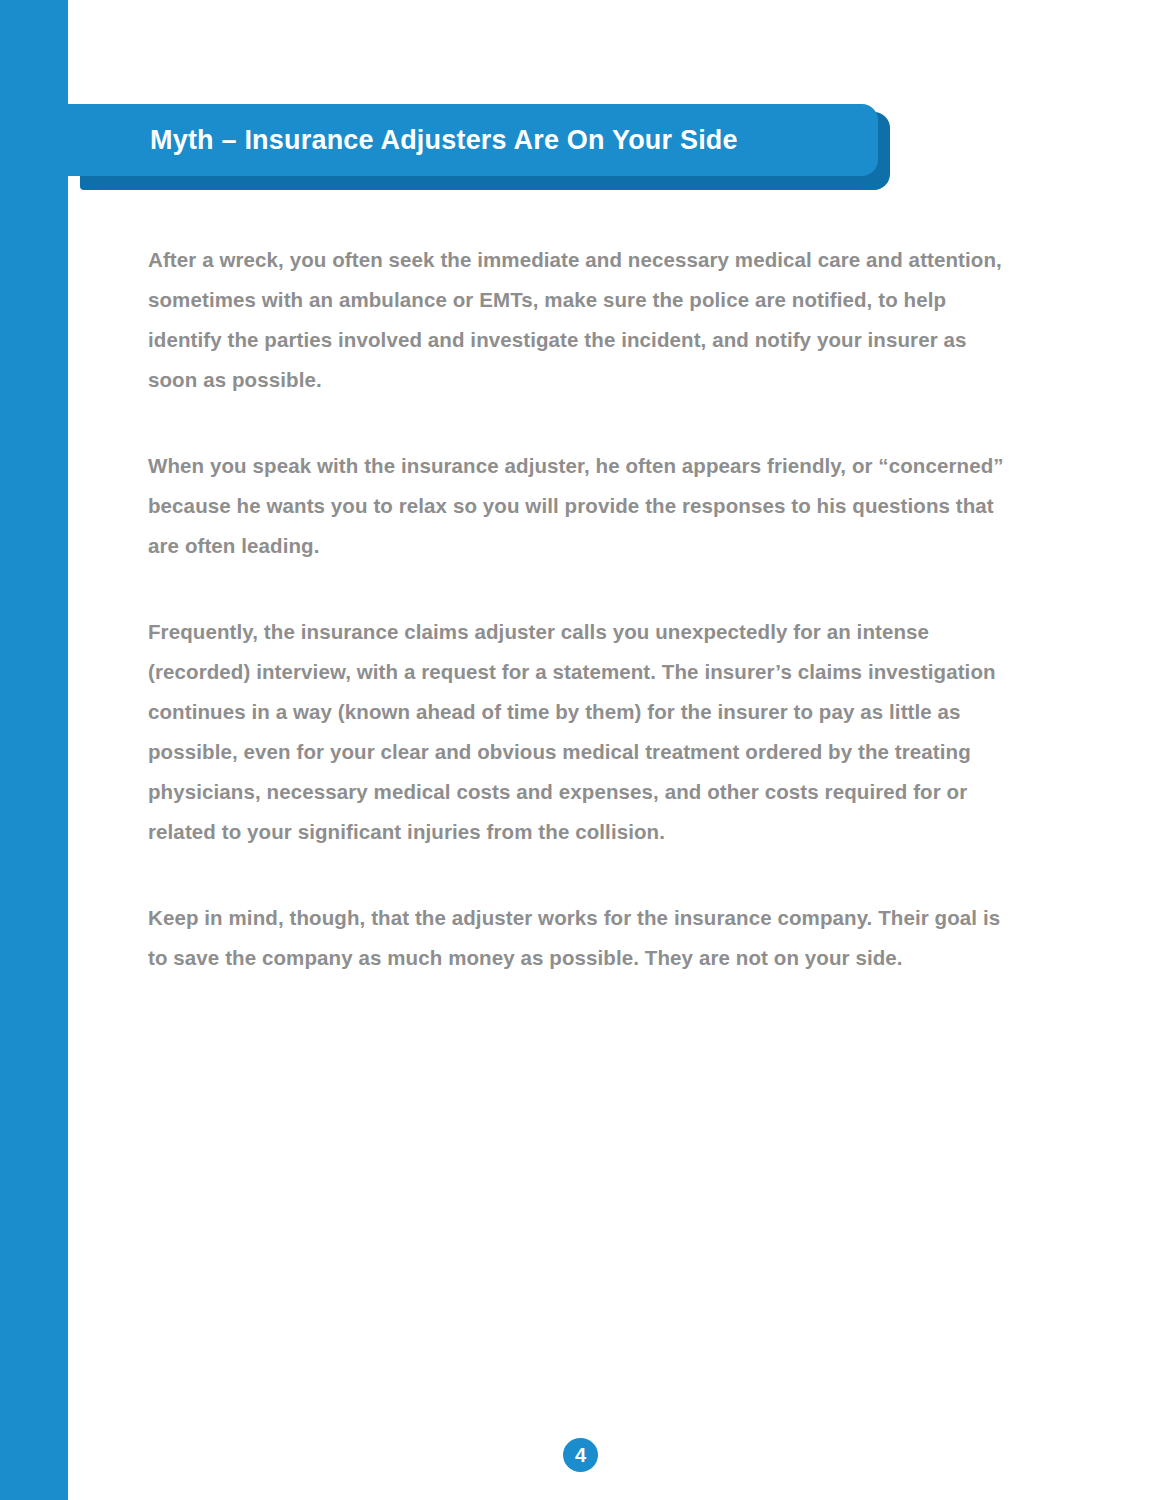Myth – Insurance Adjusters Are On Your Side
After a wreck, you often seek the immediate and necessary medical care and attention, sometimes with an ambulance or EMTs, make sure the police are notified, to help identify the parties involved and investigate the incident, and notify your insurer as soon as possible.
When you speak with the insurance adjuster, he often appears friendly, or “concerned” because he wants you to relax so you will provide the responses to his questions that are often leading.
Frequently, the insurance claims adjuster calls you unexpectedly for an intense (recorded) interview, with a request for a statement. The insurer’s claims investigation continues in a way (known ahead of time by them) for the insurer to pay as little as possible, even for your clear and obvious medical treatment ordered by the treating physicians, necessary medical costs and expenses, and other costs required for or related to your significant injuries from the collision.
Keep in mind, though, that the adjuster works for the insurance company. Their goal is to save the company as much money as possible. They are not on your side.
4